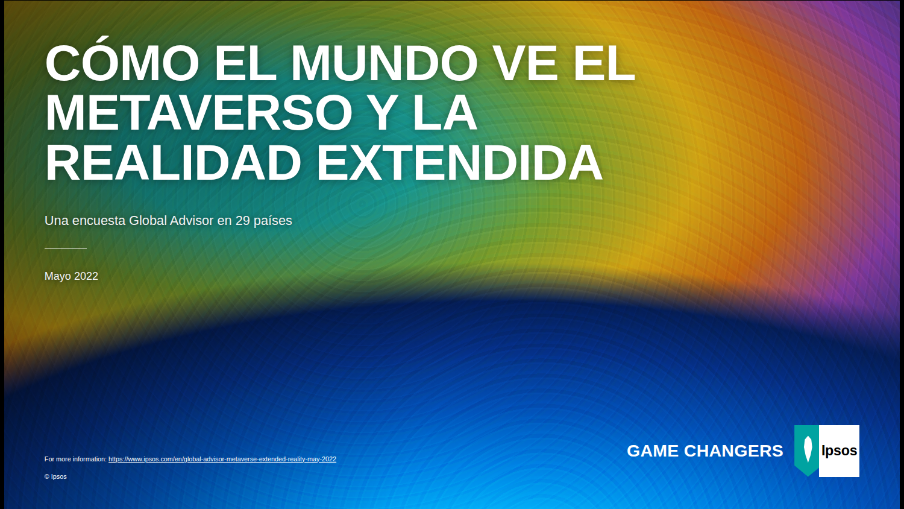Cómo el mundo ve el metaverso y la realidad extendida
Una encuesta Global Advisor en 29 países
Mayo 2022
For more information: https://www.ipsos.com/en/global-advisor-metaverse-extended-reality-may-2022
© Ipsos
Game Changers
Ipsos